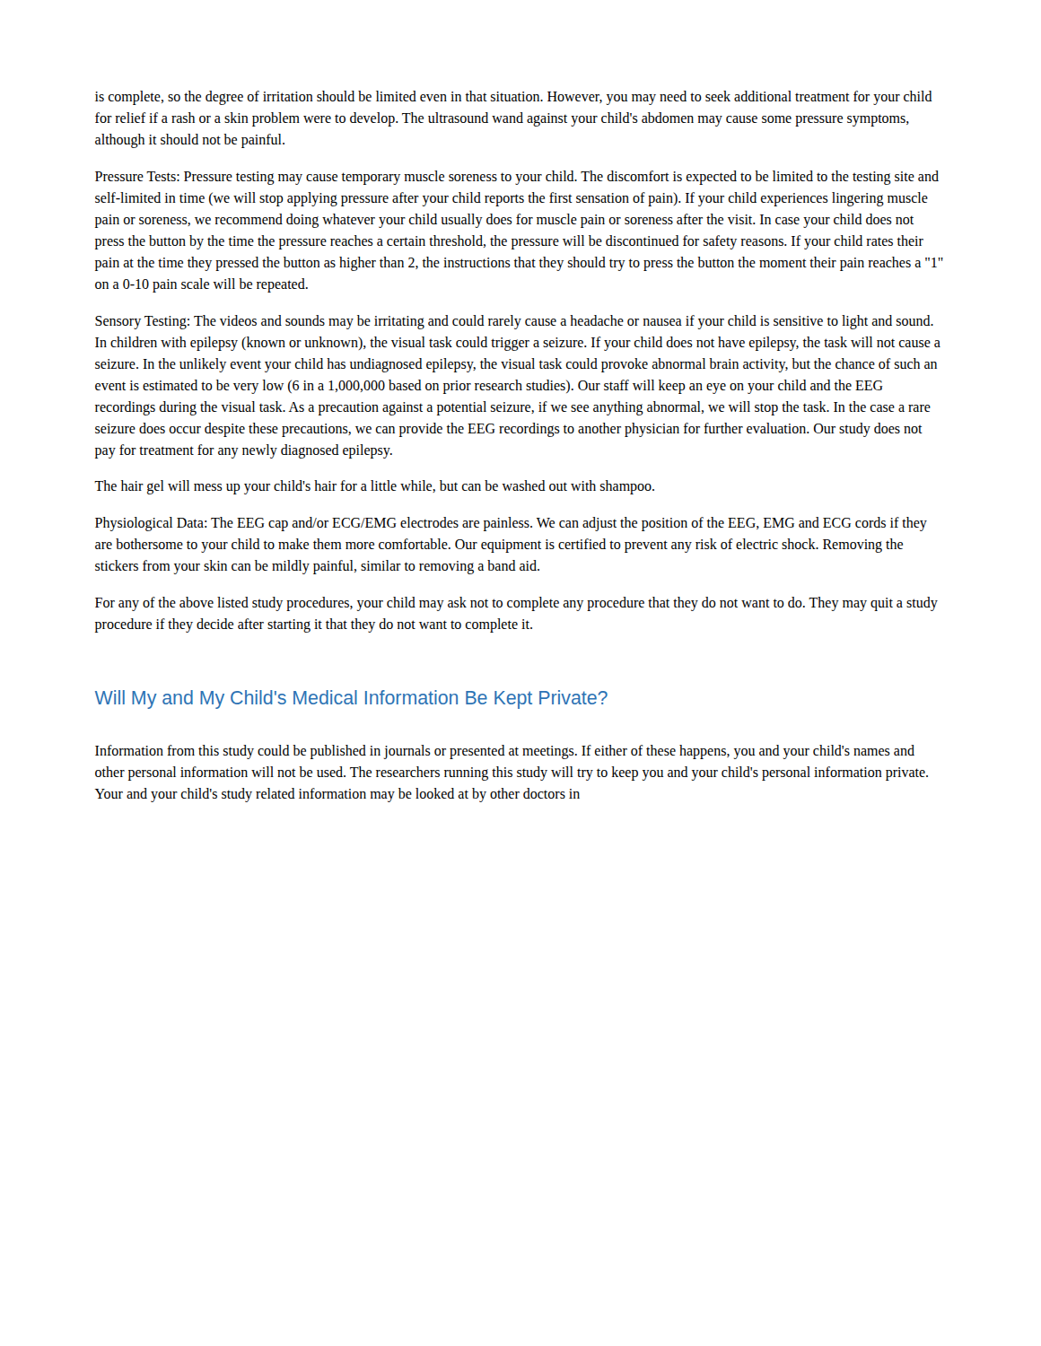is complete, so the degree of irritation should be limited even in that situation. However, you may need to seek additional treatment for your child for relief if a rash or a skin problem were to develop. The ultrasound wand against your child's abdomen may cause some pressure symptoms, although it should not be painful.
Pressure Tests: Pressure testing may cause temporary muscle soreness to your child. The discomfort is expected to be limited to the testing site and self-limited in time (we will stop applying pressure after your child reports the first sensation of pain). If your child experiences lingering muscle pain or soreness, we recommend doing whatever your child usually does for muscle pain or soreness after the visit. In case your child does not press the button by the time the pressure reaches a certain threshold, the pressure will be discontinued for safety reasons. If your child rates their pain at the time they pressed the button as higher than 2, the instructions that they should try to press the button the moment their pain reaches a "1" on a 0-10 pain scale will be repeated.
Sensory Testing: The videos and sounds may be irritating and could rarely cause a headache or nausea if your child is sensitive to light and sound. In children with epilepsy (known or unknown), the visual task could trigger a seizure. If your child does not have epilepsy, the task will not cause a seizure. In the unlikely event your child has undiagnosed epilepsy, the visual task could provoke abnormal brain activity, but the chance of such an event is estimated to be very low (6 in a 1,000,000 based on prior research studies). Our staff will keep an eye on your child and the EEG recordings during the visual task. As a precaution against a potential seizure, if we see anything abnormal, we will stop the task. In the case a rare seizure does occur despite these precautions, we can provide the EEG recordings to another physician for further evaluation. Our study does not pay for treatment for any newly diagnosed epilepsy.
The hair gel will mess up your child's hair for a little while, but can be washed out with shampoo.
Physiological Data: The EEG cap and/or ECG/EMG electrodes are painless. We can adjust the position of the EEG, EMG and ECG cords if they are bothersome to your child to make them more comfortable. Our equipment is certified to prevent any risk of electric shock. Removing the stickers from your skin can be mildly painful, similar to removing a band aid.
For any of the above listed study procedures, your child may ask not to complete any procedure that they do not want to do. They may quit a study procedure if they decide after starting it that they do not want to complete it.
Will My and My Child's Medical Information Be Kept Private?
Information from this study could be published in journals or presented at meetings. If either of these happens, you and your child's names and other personal information will not be used. The researchers running this study will try to keep you and your child's personal information private. Your and your child's study related information may be looked at by other doctors in